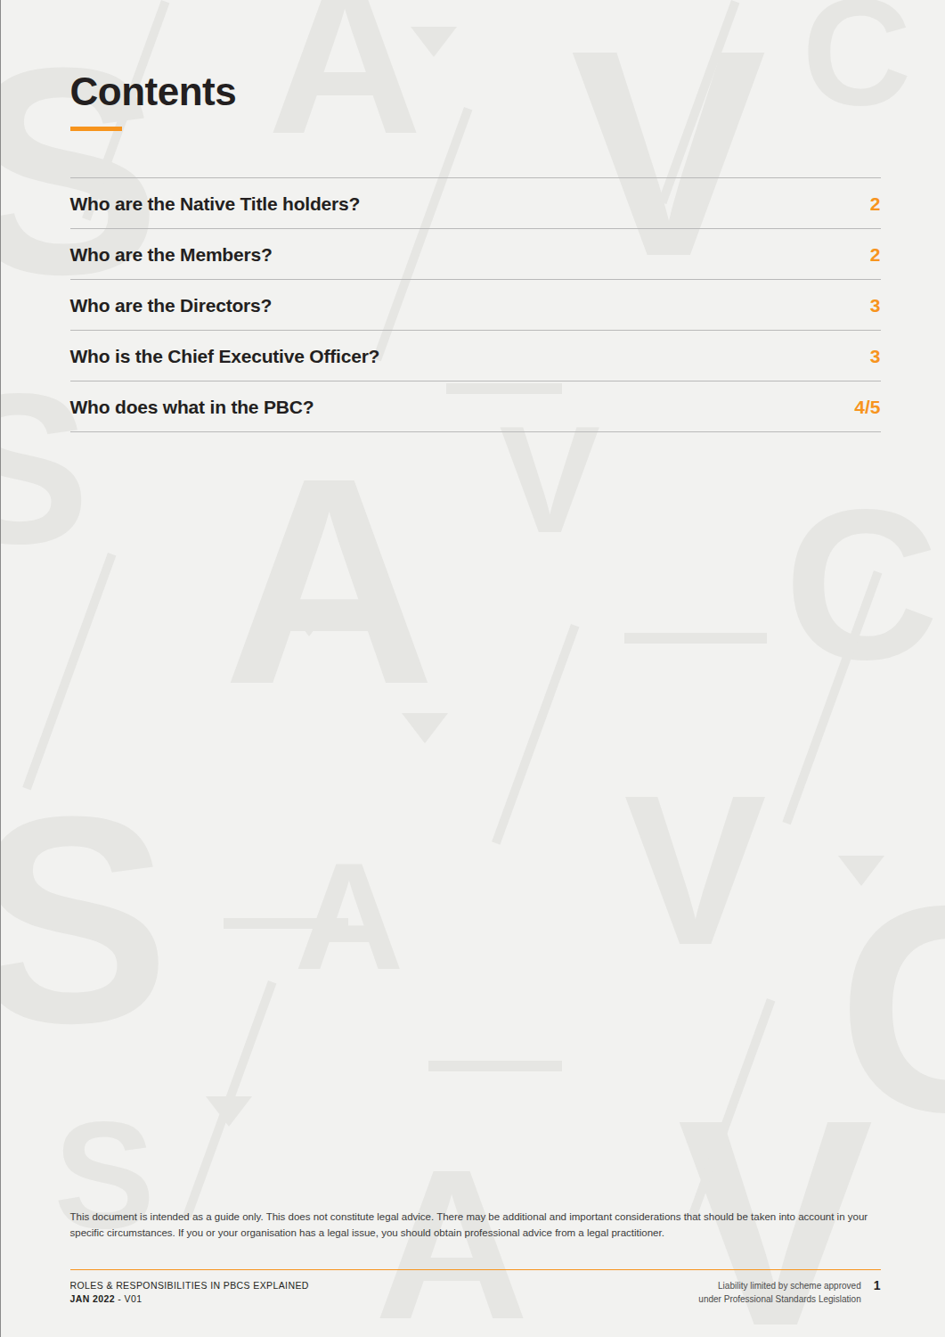S A V C S A V C S A V C S A V
Contents
| Who are the Native Title holders? | 2 |
| Who are the Members? | 2 |
| Who are the Directors? | 3 |
| Who is the Chief Executive Officer? | 3 |
| Who does what in the PBC? | 4/5 |
This document is intended as a guide only. This does not constitute legal advice. There may be additional and important considerations that should be taken into account in your specific circumstances. If you or your organisation has a legal issue, you should obtain professional advice from a legal practitioner.
Roles & Responsibilities in PBCs Explained
Jan 2022 - V01
Liability limited by scheme approved
under Professional Standards Legislation
1